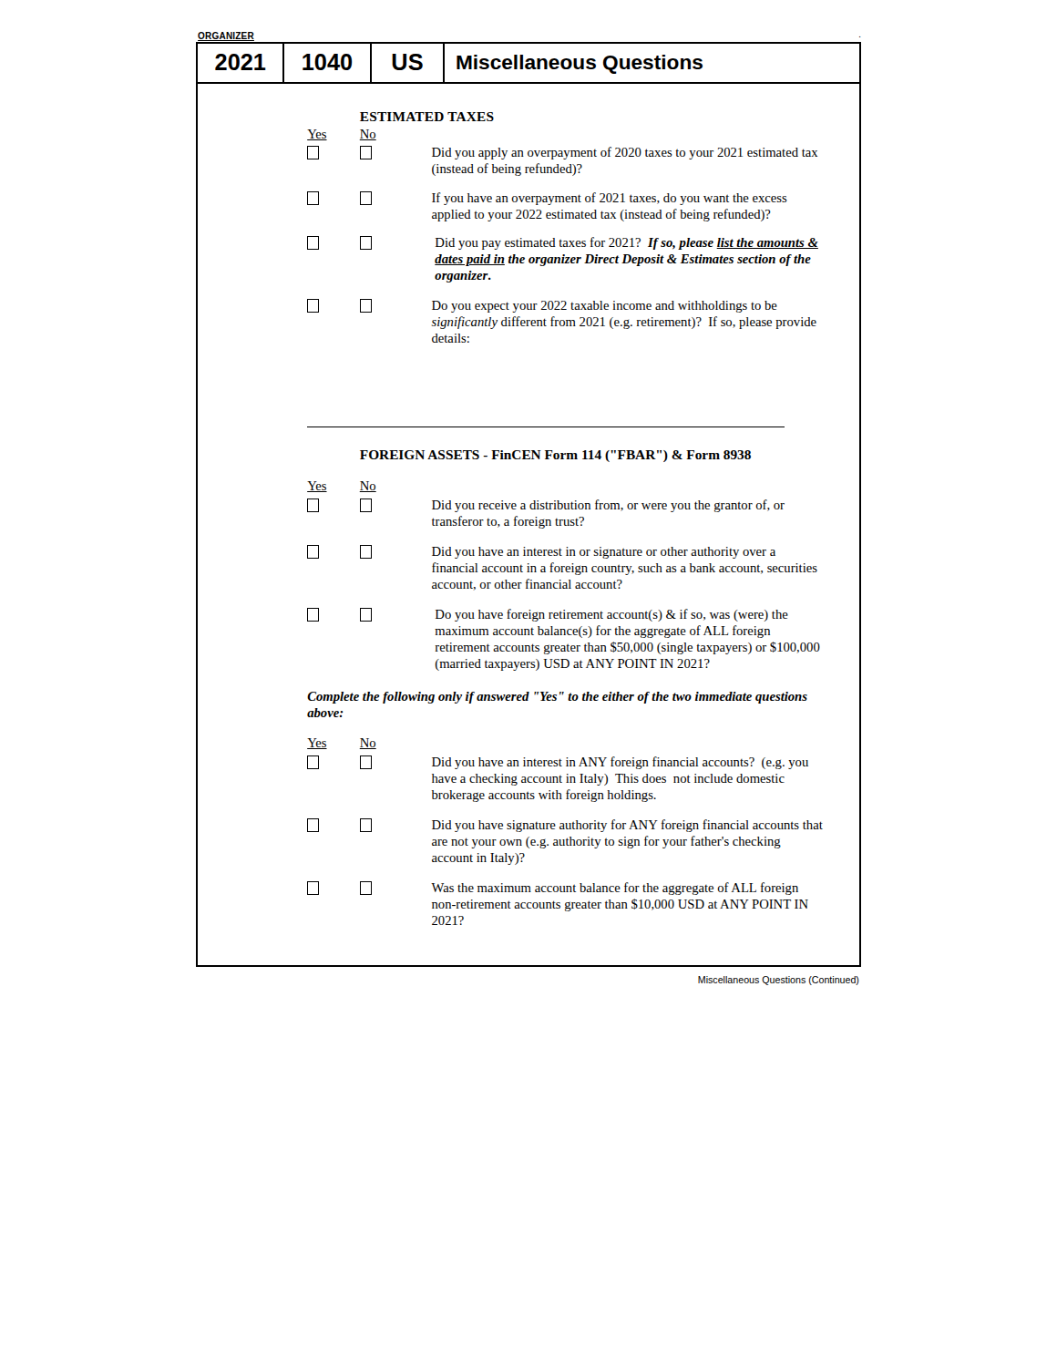ORGANIZER
.
| 2021 | 1040 | US | Miscellaneous Questions |
ESTIMATED TAXES
Yes
No
Did you apply an overpayment of 2020 taxes to your 2021 estimated tax (instead of being refunded)?
If you have an overpayment of 2021 taxes, do you want the excess applied to your 2022 estimated tax (instead of being refunded)?
Did you pay estimated taxes for 2021? If so, please list the amounts & dates paid in the organizer Direct Deposit & Estimates section of the organizer.
Do you expect your 2022 taxable income and withholdings to be significantly different from 2021 (e.g. retirement)? If so, please provide details:
FOREIGN ASSETS - FinCEN Form 114 ("FBAR") & Form 8938
Yes
No
Did you receive a distribution from, or were you the grantor of, or transferor to, a foreign trust?
Did you have an interest in or signature or other authority over a financial account in a foreign country, such as a bank account, securities account, or other financial account?
Do you have foreign retirement account(s) & if so, was (were) the maximum account balance(s) for the aggregate of ALL foreign retirement accounts greater than $50,000 (single taxpayers) or $100,000 (married taxpayers) USD at ANY POINT IN 2021?
Complete the following only if answered "Yes" to the either of the two immediate questions above:
Yes
No
Did you have an interest in ANY foreign financial accounts? (e.g. you have a checking account in Italy) This does not include domestic brokerage accounts with foreign holdings.
Did you have signature authority for ANY foreign financial accounts that are not your own (e.g. authority to sign for your father's checking account in Italy)?
Was the maximum account balance for the aggregate of ALL foreign
non-retirement accounts greater than $10,000 USD at ANY POINT IN 2021?
Miscellaneous Questions (Continued)